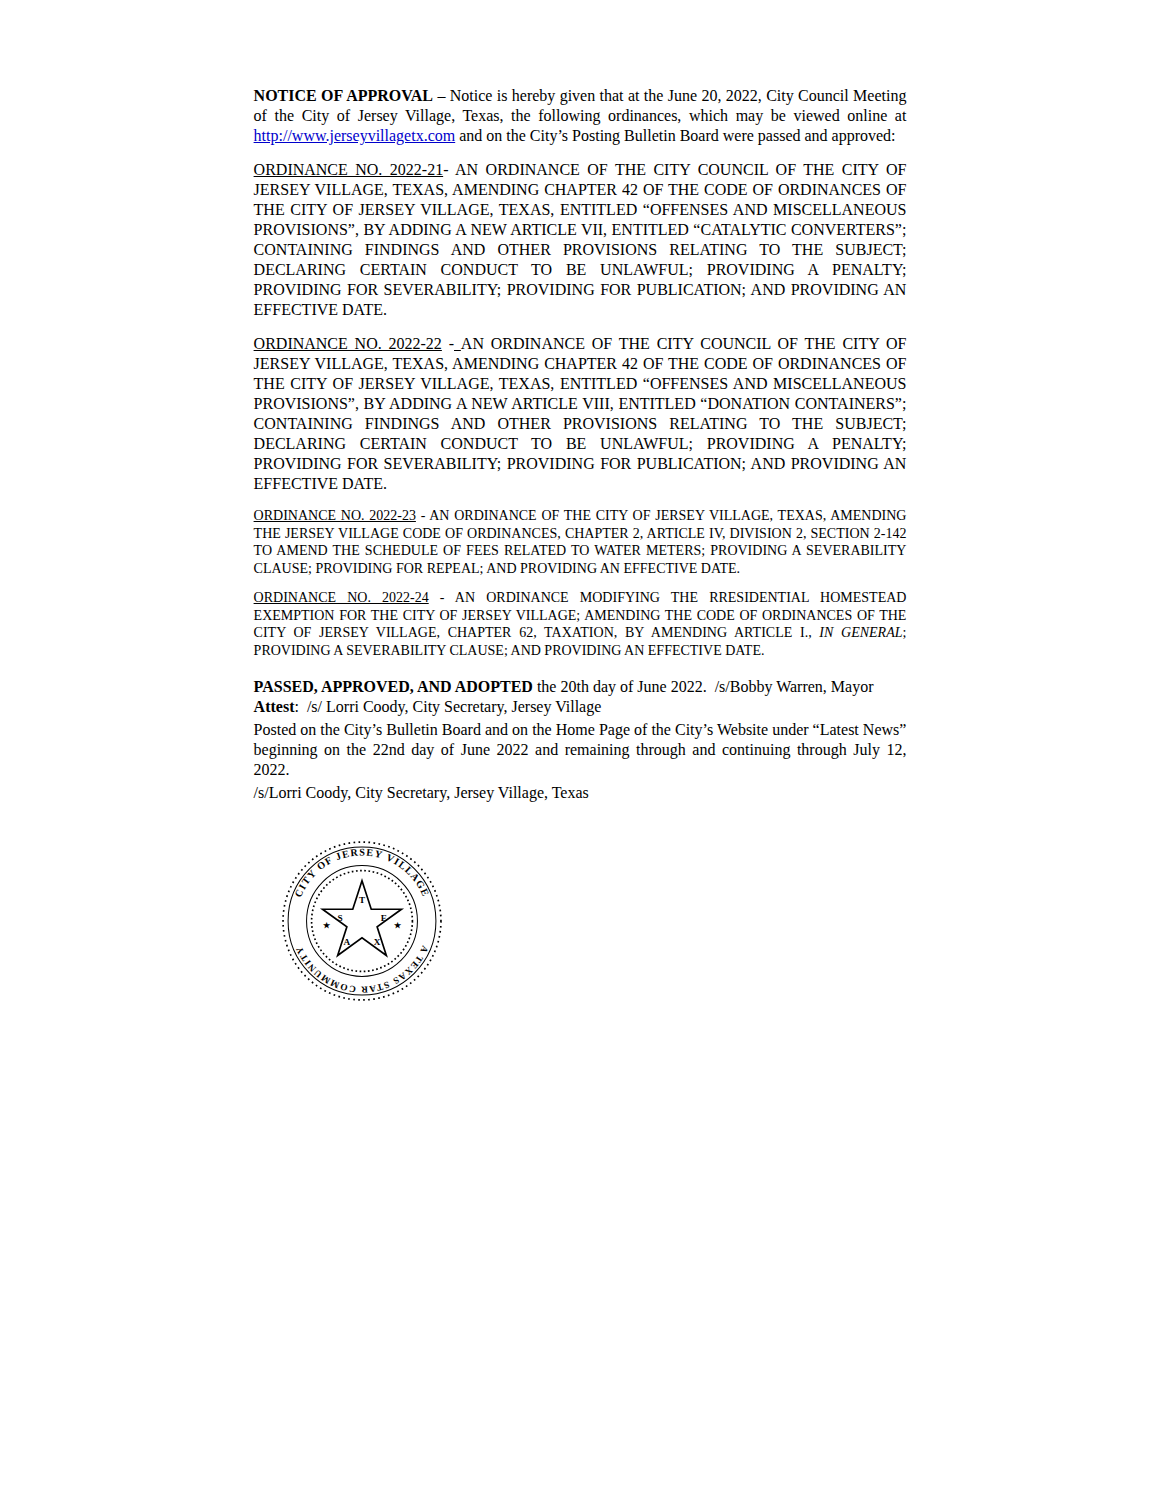NOTICE OF APPROVAL – Notice is hereby given that at the June 20, 2022, City Council Meeting of the City of Jersey Village, Texas, the following ordinances, which may be viewed online at http://www.jerseyvillagetx.com and on the City’s Posting Bulletin Board were passed and approved:
ORDINANCE NO. 2022-21- AN ORDINANCE OF THE CITY COUNCIL OF THE CITY OF JERSEY VILLAGE, TEXAS, AMENDING CHAPTER 42 OF THE CODE OF ORDINANCES OF THE CITY OF JERSEY VILLAGE, TEXAS, ENTITLED “OFFENSES AND MISCELLANEOUS PROVISIONS”, BY ADDING A NEW ARTICLE VII, ENTITLED “CATALYTIC CONVERTERS”; CONTAINING FINDINGS AND OTHER PROVISIONS RELATING TO THE SUBJECT; DECLARING CERTAIN CONDUCT TO BE UNLAWFUL; PROVIDING A PENALTY; PROVIDING FOR SEVERABILITY; PROVIDING FOR PUBLICATION; AND PROVIDING AN EFFECTIVE DATE.
ORDINANCE NO. 2022-22 - AN ORDINANCE OF THE CITY COUNCIL OF THE CITY OF JERSEY VILLAGE, TEXAS, AMENDING CHAPTER 42 OF THE CODE OF ORDINANCES OF THE CITY OF JERSEY VILLAGE, TEXAS, ENTITLED “OFFENSES AND MISCELLANEOUS PROVISIONS”, BY ADDING A NEW ARTICLE VIII, ENTITLED “DONATION CONTAINERS”; CONTAINING FINDINGS AND OTHER PROVISIONS RELATING TO THE SUBJECT; DECLARING CERTAIN CONDUCT TO BE UNLAWFUL; PROVIDING A PENALTY; PROVIDING FOR SEVERABILITY; PROVIDING FOR PUBLICATION; AND PROVIDING AN EFFECTIVE DATE.
ORDINANCE NO. 2022-23 - AN ORDINANCE OF THE CITY OF JERSEY VILLAGE, TEXAS, AMENDING THE JERSEY VILLAGE CODE OF ORDINANCES, CHAPTER 2, ARTICLE IV, DIVISION 2, SECTION 2-142 TO AMEND THE SCHEDULE OF FEES RELATED TO WATER METERS; PROVIDING A SEVERABILITY CLAUSE; PROVIDING FOR REPEAL; AND PROVIDING AN EFFECTIVE DATE.
ORDINANCE NO. 2022-24 - AN ORDINANCE MODIFYING THE RRESIDENTIAL HOMESTEAD EXEMPTION FOR THE CITY OF JERSEY VILLAGE; AMENDING THE CODE OF ORDINANCES OF THE CITY OF JERSEY VILLAGE, CHAPTER 62, TAXATION, BY AMENDING ARTICLE I., IN GENERAL; PROVIDING A SEVERABILITY CLAUSE; AND PROVIDING AN EFFECTIVE DATE.
PASSED, APPROVED, AND ADOPTED the 20th day of June 2022. /s/Bobby Warren, Mayor
Attest: /s/ Lorri Coody, City Secretary, Jersey Village
Posted on the City’s Bulletin Board and on the Home Page of the City’s Website under “Latest News” beginning on the 22nd day of June 2022 and remaining through and continuing through July 12, 2022.
/s/Lorri Coody, City Secretary, Jersey Village, Texas
CITY OF JERSEY VILLAGE A TEXAS STAR COMMUNITY T E X A S ★ ★